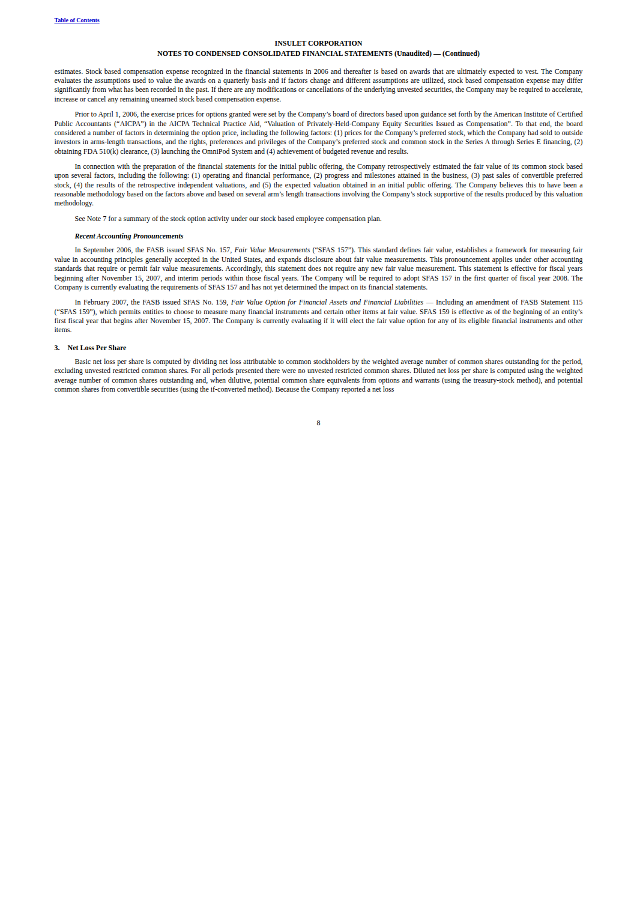Table of Contents
INSULET CORPORATION
NOTES TO CONDENSED CONSOLIDATED FINANCIAL STATEMENTS (Unaudited) — (Continued)
estimates. Stock based compensation expense recognized in the financial statements in 2006 and thereafter is based on awards that are ultimately expected to vest. The Company evaluates the assumptions used to value the awards on a quarterly basis and if factors change and different assumptions are utilized, stock based compensation expense may differ significantly from what has been recorded in the past. If there are any modifications or cancellations of the underlying unvested securities, the Company may be required to accelerate, increase or cancel any remaining unearned stock based compensation expense.
Prior to April 1, 2006, the exercise prices for options granted were set by the Company’s board of directors based upon guidance set forth by the American Institute of Certified Public Accountants (“AICPA”) in the AICPA Technical Practice Aid, “Valuation of Privately-Held-Company Equity Securities Issued as Compensation”. To that end, the board considered a number of factors in determining the option price, including the following factors: (1) prices for the Company’s preferred stock, which the Company had sold to outside investors in arms-length transactions, and the rights, preferences and privileges of the Company’s preferred stock and common stock in the Series A through Series E financing, (2) obtaining FDA 510(k) clearance, (3) launching the OmniPod System and (4) achievement of budgeted revenue and results.
In connection with the preparation of the financial statements for the initial public offering, the Company retrospectively estimated the fair value of its common stock based upon several factors, including the following: (1) operating and financial performance, (2) progress and milestones attained in the business, (3) past sales of convertible preferred stock, (4) the results of the retrospective independent valuations, and (5) the expected valuation obtained in an initial public offering. The Company believes this to have been a reasonable methodology based on the factors above and based on several arm’s length transactions involving the Company’s stock supportive of the results produced by this valuation methodology.
See Note 7 for a summary of the stock option activity under our stock based employee compensation plan.
Recent Accounting Pronouncements
In September 2006, the FASB issued SFAS No. 157, Fair Value Measurements (“SFAS 157”). This standard defines fair value, establishes a framework for measuring fair value in accounting principles generally accepted in the United States, and expands disclosure about fair value measurements. This pronouncement applies under other accounting standards that require or permit fair value measurements. Accordingly, this statement does not require any new fair value measurement. This statement is effective for fiscal years beginning after November 15, 2007, and interim periods within those fiscal years. The Company will be required to adopt SFAS 157 in the first quarter of fiscal year 2008. The Company is currently evaluating the requirements of SFAS 157 and has not yet determined the impact on its financial statements.
In February 2007, the FASB issued SFAS No. 159, Fair Value Option for Financial Assets and Financial Liabilities — Including an amendment of FASB Statement 115 (“SFAS 159”), which permits entities to choose to measure many financial instruments and certain other items at fair value. SFAS 159 is effective as of the beginning of an entity’s first fiscal year that begins after November 15, 2007. The Company is currently evaluating if it will elect the fair value option for any of its eligible financial instruments and other items.
3. Net Loss Per Share
Basic net loss per share is computed by dividing net loss attributable to common stockholders by the weighted average number of common shares outstanding for the period, excluding unvested restricted common shares. For all periods presented there were no unvested restricted common shares. Diluted net loss per share is computed using the weighted average number of common shares outstanding and, when dilutive, potential common share equivalents from options and warrants (using the treasury-stock method), and potential common shares from convertible securities (using the if-converted method). Because the Company reported a net loss
8